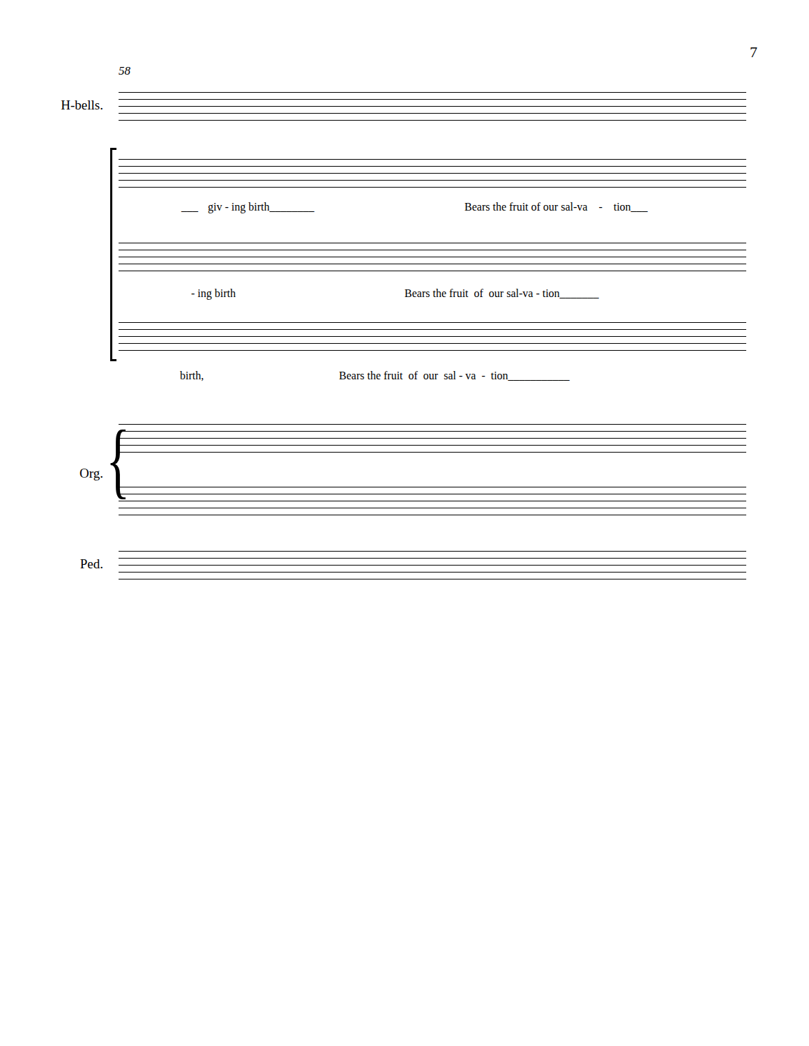7
58
H-bells.
Org.
Ped.
{
___
giv - ing birth________
Bears the fruit of our sal-va - tion___
- ing birth
Bears the fruit of our sal-va - tion_______
birth,
Bears the fruit of our sal - va - tion___________